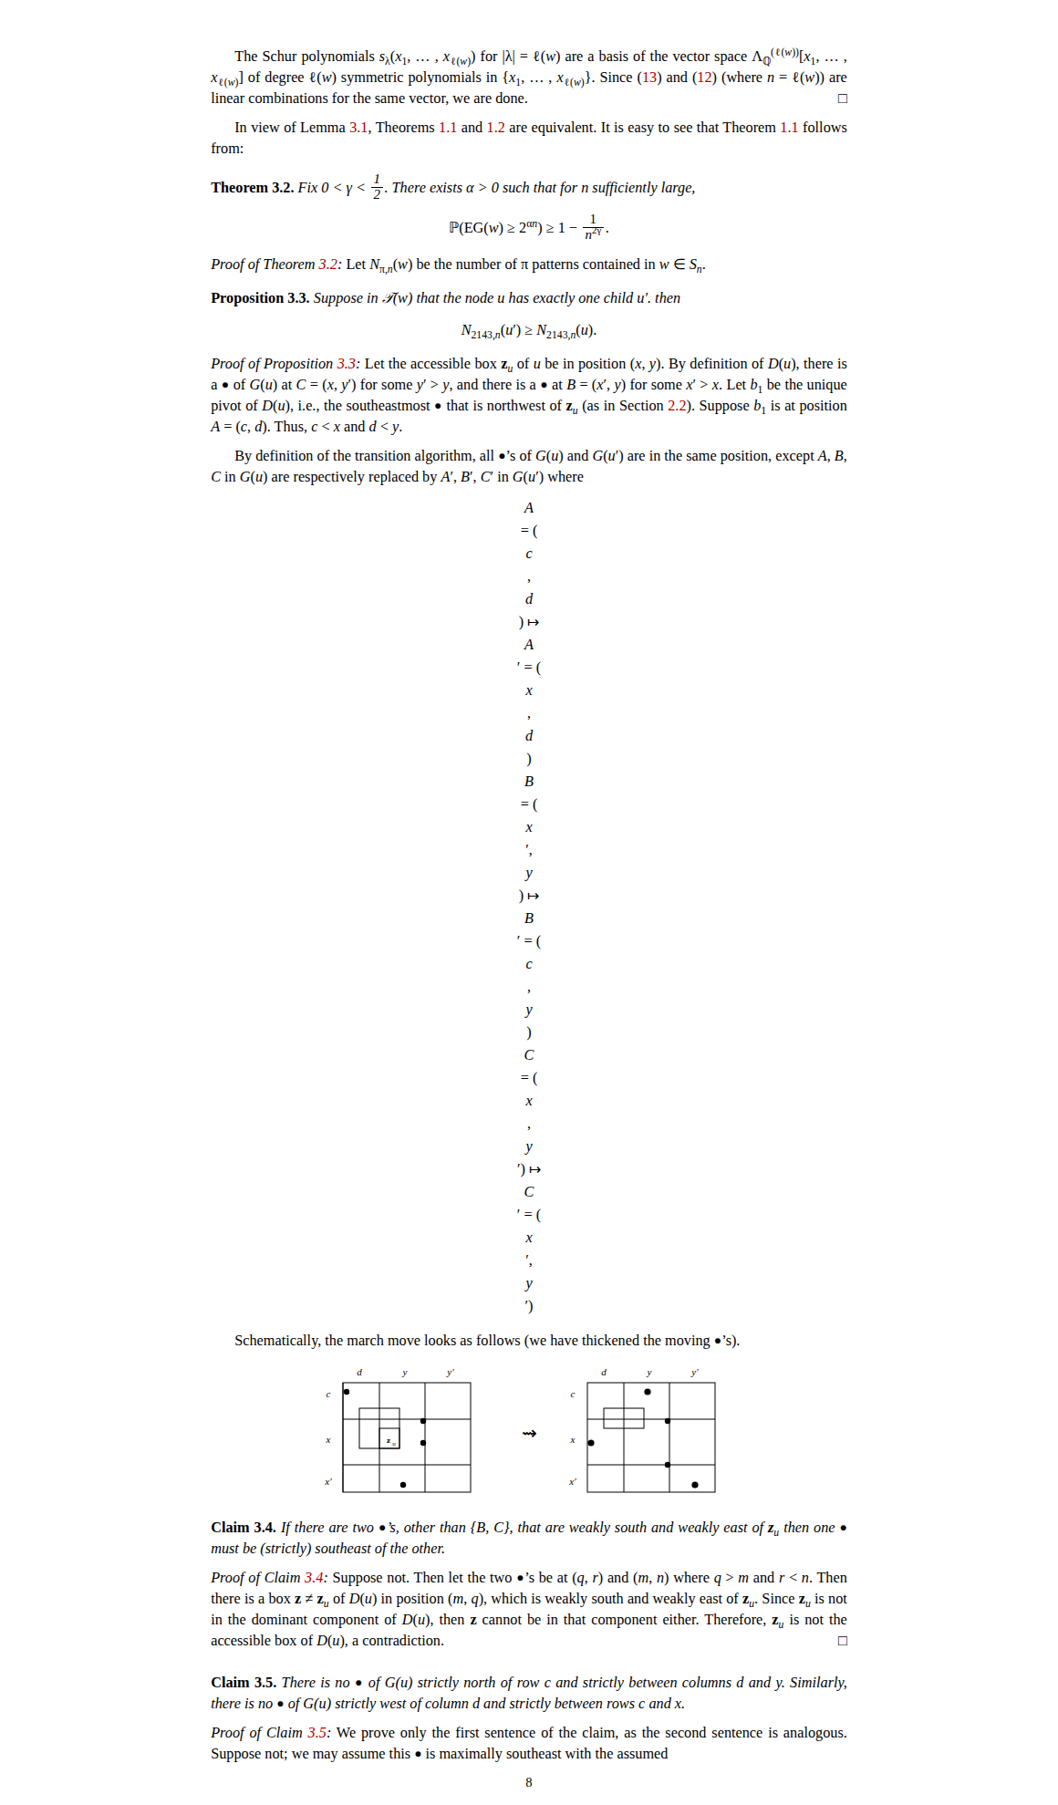The Schur polynomials sλ(x1, … , xℓ(w)) for |λ| = ℓ(w) are a basis of the vector space Λℚ(ℓ(w))[x1, … , xℓ(w)] of degree ℓ(w) symmetric polynomials in {x1, … , xℓ(w)}. Since (13) and (12) (where n = ℓ(w)) are linear combinations for the same vector, we are done. □
In view of Lemma 3.1, Theorems 1.1 and 1.2 are equivalent. It is easy to see that Theorem 1.1 follows from:
Theorem 3.2. Fix 0 < γ < 12. There exists α > 0 such that for n sufficiently large,
ℙ(EG(w) ≥ 2αn) ≥ 1 − 1 n2γ.
Proof of Theorem 3.2: Let Nπ,n(w) be the number of π patterns contained in w ∈ Sn.
Proposition 3.3. Suppose in 𝒯(w) that the node u has exactly one child u′. then
N2143,n(u′) ≥ N2143,n(u).
Proof of Proposition 3.3: Let the accessible box zu of u be in position (x, y). By definition of D(u), there is a ● of G(u) at C = (x, y′) for some y′ > y, and there is a ● at B = (x′, y) for some x′ > x. Let b1 be the unique pivot of D(u), i.e., the southeastmost ● that is northwest of zu (as in Section 2.2). Suppose b1 is at position A = (c, d). Thus, c < x and d < y.
By definition of the transition algorithm, all ●’s of G(u) and G(u′) are in the same position, except A, B, C in G(u) are respectively replaced by A′, B′, C′ in G(u′) where
A = (c, d) ↦ A′ = (x, d) B = (x′, y) ↦ B′ = (c, y) C = (x, y′) ↦ C′ = (x′, y′)
Schematically, the march move looks as follows (we have thickened the moving ●’s).
d y y′ c x x′ z u ⇝ d y y′ c x x′
Claim 3.4. If there are two ●’s, other than {B, C}, that are weakly south and weakly east of zu then one ● must be (strictly) southeast of the other.
Proof of Claim 3.4: Suppose not. Then let the two ●’s be at (q, r) and (m, n) where q > m and r < n. Then there is a box z ≠ zu of D(u) in position (m, q), which is weakly south and weakly east of zu. Since zu is not in the dominant component of D(u), then z cannot be in that component either. Therefore, zu is not the accessible box of D(u), a contradiction. □
Claim 3.5. There is no ● of G(u) strictly north of row c and strictly between columns d and y. Similarly, there is no ● of G(u) strictly west of column d and strictly between rows c and x.
Proof of Claim 3.5: We prove only the first sentence of the claim, as the second sentence is analogous. Suppose not; we may assume this ● is maximally southeast with the assumed
8